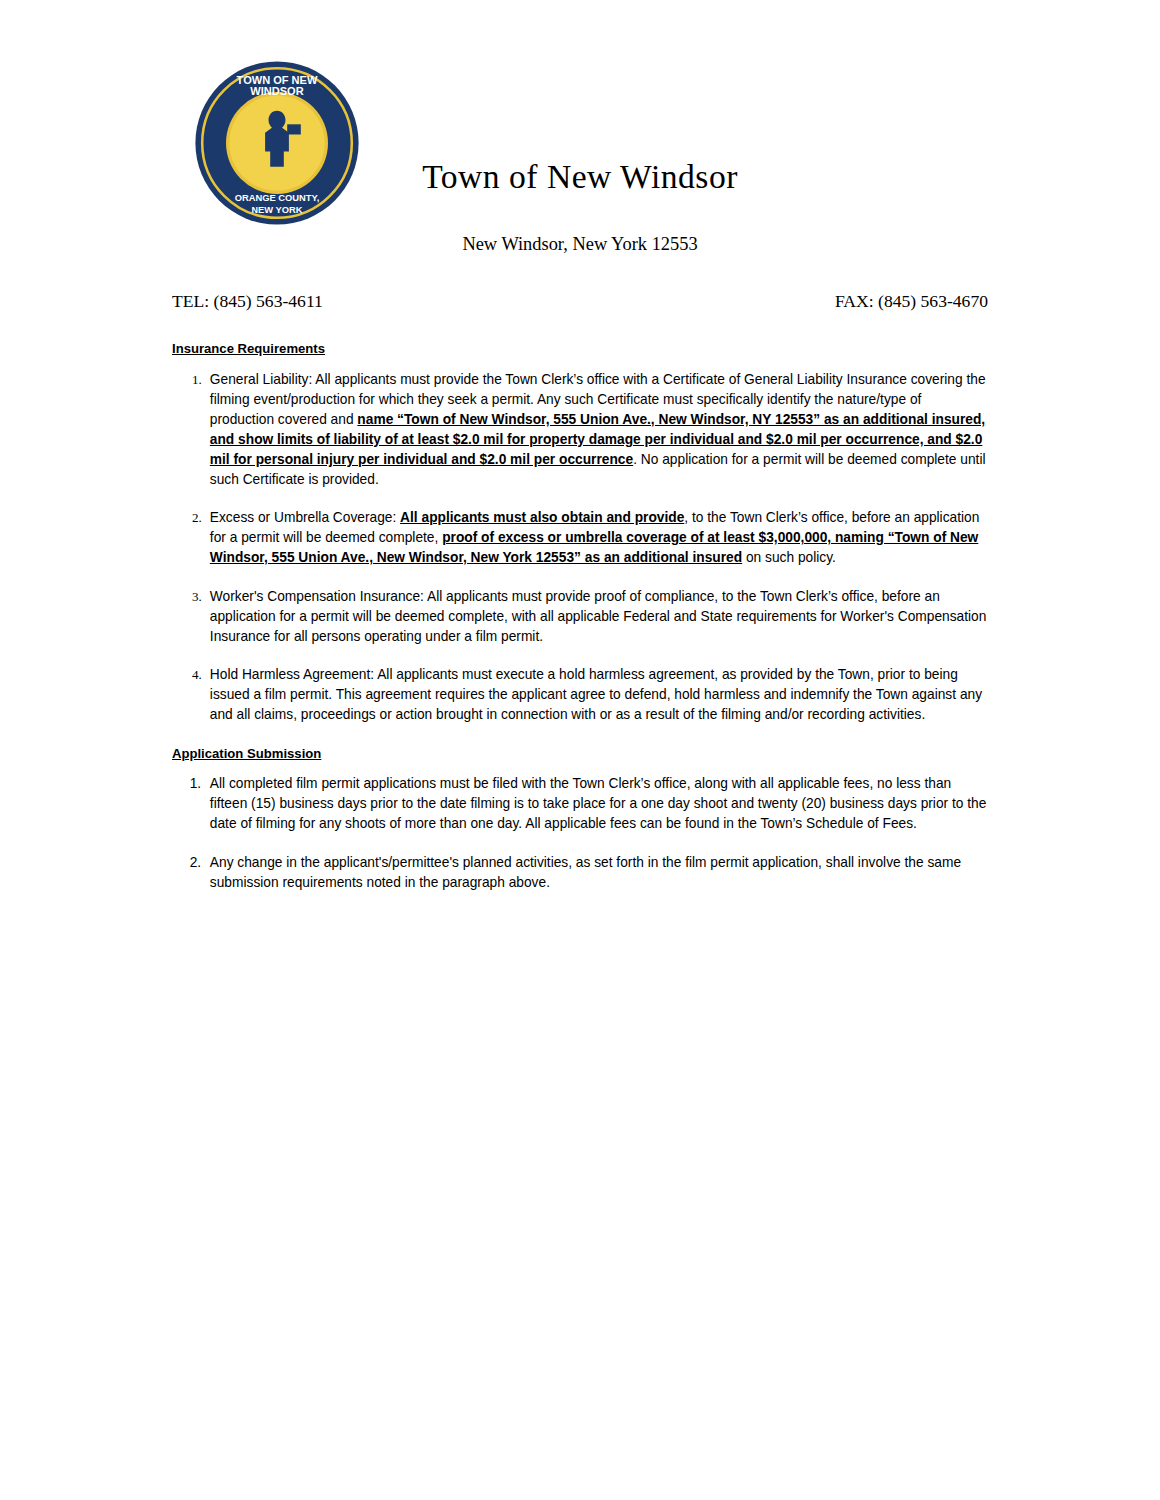TOWN OF NEW WINDSOR ORANGE COUNTY, NEW YORK
Town of New Windsor
New Windsor, New York 12553
TEL: (845) 563-4611 FAX: (845) 563-4670
Insurance Requirements
General Liability: All applicants must provide the Town Clerk’s office with a Certificate of General Liability Insurance covering the filming event/production for which they seek a permit. Any such Certificate must specifically identify the nature/type of production covered and name “Town of New Windsor, 555 Union Ave., New Windsor, NY 12553” as an additional insured, and show limits of liability of at least $2.0 mil for property damage per individual and $2.0 mil per occurrence, and $2.0 mil for personal injury per individual and $2.0 mil per occurrence. No application for a permit will be deemed complete until such Certificate is provided.
Excess or Umbrella Coverage: All applicants must also obtain and provide, to the Town Clerk’s office, before an application for a permit will be deemed complete, proof of excess or umbrella coverage of at least $3,000,000, naming “Town of New Windsor, 555 Union Ave., New Windsor, New York 12553” as an additional insured on such policy.
Worker's Compensation Insurance: All applicants must provide proof of compliance, to the Town Clerk’s office, before an application for a permit will be deemed complete, with all applicable Federal and State requirements for Worker's Compensation Insurance for all persons operating under a film permit.
Hold Harmless Agreement: All applicants must execute a hold harmless agreement, as provided by the Town, prior to being issued a film permit. This agreement requires the applicant agree to defend, hold harmless and indemnify the Town against any and all claims, proceedings or action brought in connection with or as a result of the filming and/or recording activities.
Application Submission
All completed film permit applications must be filed with the Town Clerk’s office, along with all applicable fees, no less than fifteen (15) business days prior to the date filming is to take place for a one day shoot and twenty (20) business days prior to the date of filming for any shoots of more than one day. All applicable fees can be found in the Town’s Schedule of Fees.
Any change in the applicant's/permittee's planned activities, as set forth in the film permit application, shall involve the same submission requirements noted in the paragraph above.